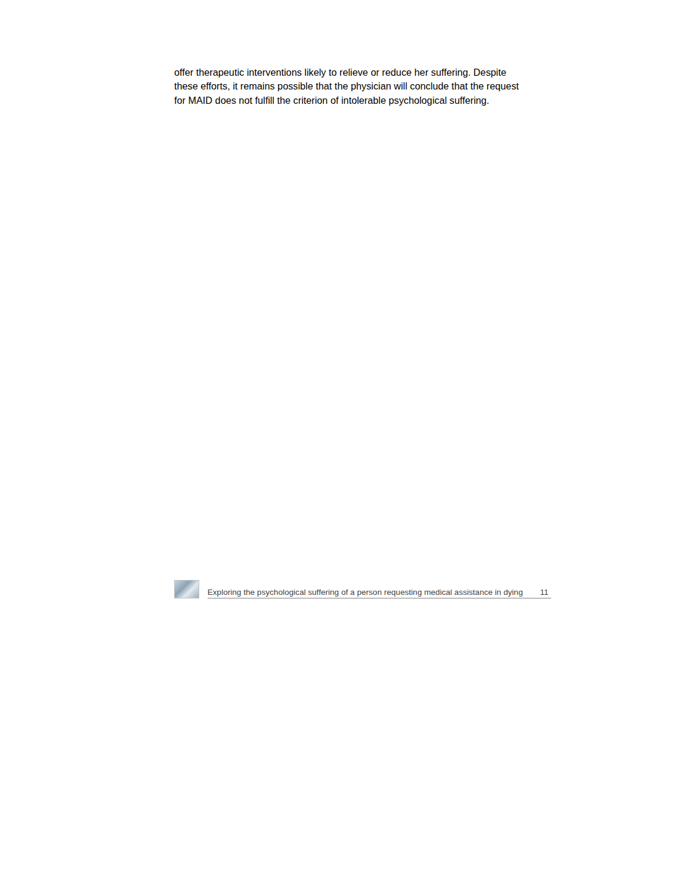offer therapeutic interventions likely to relieve or reduce her suffering. Despite these efforts, it remains possible that the physician will conclude that the request for MAID does not fulfill the criterion of intolerable psychological suffering.
Exploring the psychological suffering of a person requesting medical assistance in dying 11